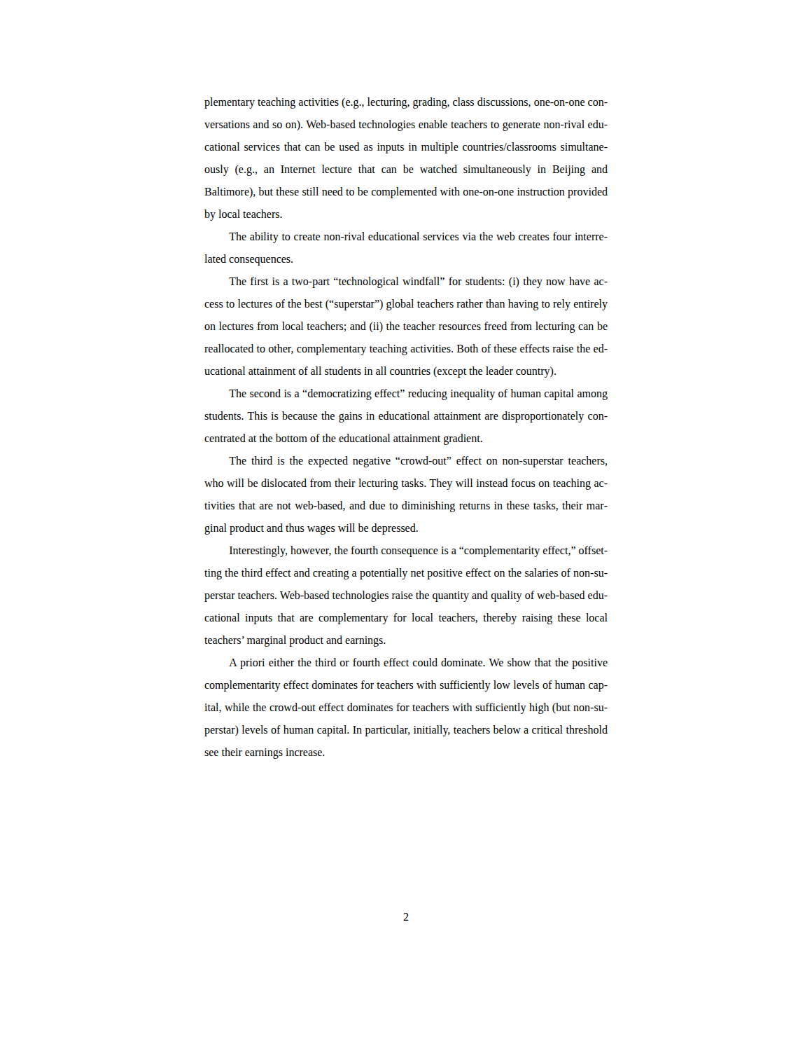plementary teaching activities (e.g., lecturing, grading, class discussions, one-on-one conversations and so on). Web-based technologies enable teachers to generate non-rival educational services that can be used as inputs in multiple countries/classrooms simultaneously (e.g., an Internet lecture that can be watched simultaneously in Beijing and Baltimore), but these still need to be complemented with one-on-one instruction provided by local teachers.
The ability to create non-rival educational services via the web creates four interrelated consequences.
The first is a two-part “technological windfall” for students: (i) they now have access to lectures of the best (“superstar”) global teachers rather than having to rely entirely on lectures from local teachers; and (ii) the teacher resources freed from lecturing can be reallocated to other, complementary teaching activities. Both of these effects raise the educational attainment of all students in all countries (except the leader country).
The second is a “democratizing effect” reducing inequality of human capital among students. This is because the gains in educational attainment are disproportionately concentrated at the bottom of the educational attainment gradient.
The third is the expected negative “crowd-out” effect on non-superstar teachers, who will be dislocated from their lecturing tasks. They will instead focus on teaching activities that are not web-based, and due to diminishing returns in these tasks, their marginal product and thus wages will be depressed.
Interestingly, however, the fourth consequence is a “complementarity effect,” offsetting the third effect and creating a potentially net positive effect on the salaries of non-superstar teachers. Web-based technologies raise the quantity and quality of web-based educational inputs that are complementary for local teachers, thereby raising these local teachers’ marginal product and earnings.
A priori either the third or fourth effect could dominate. We show that the positive complementarity effect dominates for teachers with sufficiently low levels of human capital, while the crowd-out effect dominates for teachers with sufficiently high (but non-superstar) levels of human capital. In particular, initially, teachers below a critical threshold see their earnings increase.
2